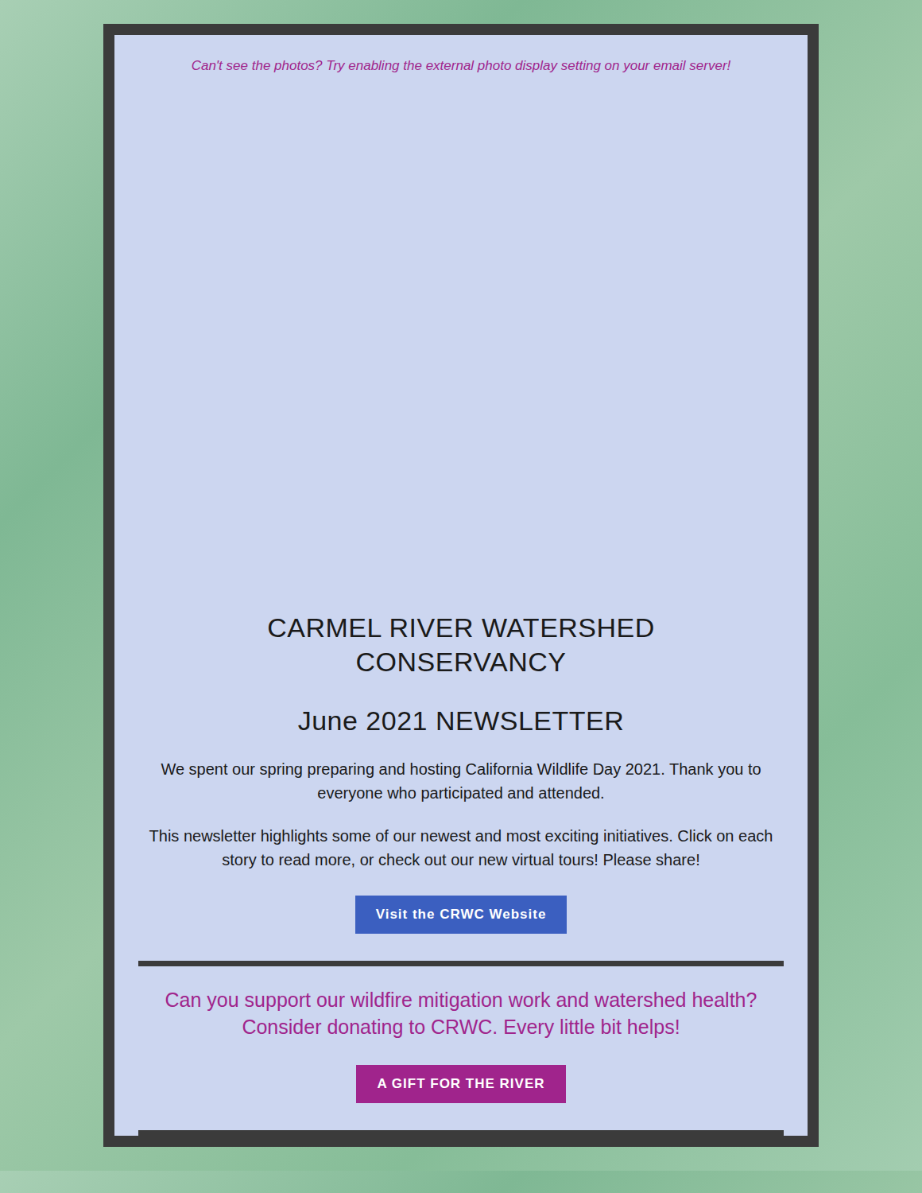Can't see the photos? Try enabling the external photo display setting on your email server!
CARMEL RIVER WATERSHED
CONSERVANCY
June 2021 NEWSLETTER
We spent our spring preparing and hosting California Wildlife Day 2021. Thank you to everyone who participated and attended.
This newsletter highlights some of our newest and most exciting initiatives. Click on each story to read more, or check out our new virtual tours! Please share!
Visit the CRWC Website
Can you support our wildfire mitigation work and watershed health? Consider donating to CRWC. Every little bit helps!
A GIFT FOR THE RIVER